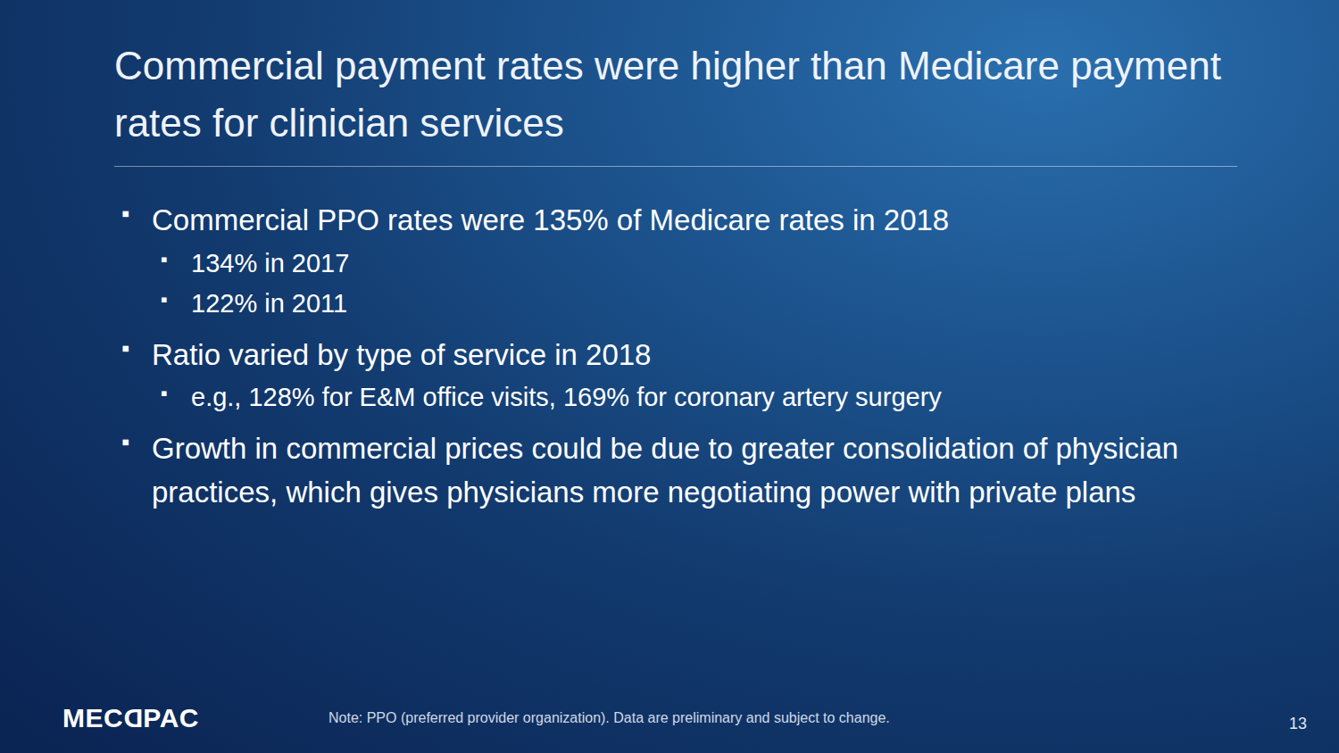Commercial payment rates were higher than Medicare payment rates for clinician services
Commercial PPO rates were 135% of Medicare rates in 2018
134% in 2017
122% in 2011
Ratio varied by type of service in 2018
e.g., 128% for E&M office visits, 169% for coronary artery surgery
Growth in commercial prices could be due to greater consolidation of physician practices, which gives physicians more negotiating power with private plans
Note: PPO (preferred provider organization). Data are preliminary and subject to change.
MECDPAC
13